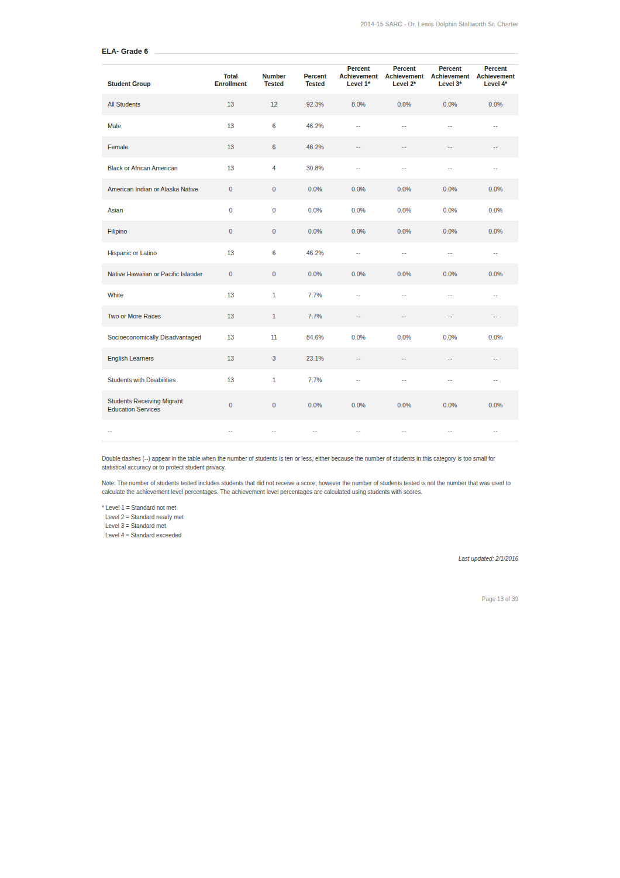2014-15 SARC - Dr. Lewis Dolphin Stallworth Sr. Charter
ELA- Grade 6
| Student Group | Total Enrollment | Number Tested | Percent Tested | Percent Achievement Level 1* | Percent Achievement Level 2* | Percent Achievement Level 3* | Percent Achievement Level 4* |
| --- | --- | --- | --- | --- | --- | --- | --- |
| All Students | 13 | 12 | 92.3% | 8.0% | 0.0% | 0.0% | 0.0% |
| Male | 13 | 6 | 46.2% | -- | -- | -- | -- |
| Female | 13 | 6 | 46.2% | -- | -- | -- | -- |
| Black or African American | 13 | 4 | 30.8% | -- | -- | -- | -- |
| American Indian or Alaska Native | 0 | 0 | 0.0% | 0.0% | 0.0% | 0.0% | 0.0% |
| Asian | 0 | 0 | 0.0% | 0.0% | 0.0% | 0.0% | 0.0% |
| Filipino | 0 | 0 | 0.0% | 0.0% | 0.0% | 0.0% | 0.0% |
| Hispanic or Latino | 13 | 6 | 46.2% | -- | -- | -- | -- |
| Native Hawaiian or Pacific Islander | 0 | 0 | 0.0% | 0.0% | 0.0% | 0.0% | 0.0% |
| White | 13 | 1 | 7.7% | -- | -- | -- | -- |
| Two or More Races | 13 | 1 | 7.7% | -- | -- | -- | -- |
| Socioeconomically Disadvantaged | 13 | 11 | 84.6% | 0.0% | 0.0% | 0.0% | 0.0% |
| English Learners | 13 | 3 | 23.1% | -- | -- | -- | -- |
| Students with Disabilities | 13 | 1 | 7.7% | -- | -- | -- | -- |
| Students Receiving Migrant Education Services | 0 | 0 | 0.0% | 0.0% | 0.0% | 0.0% | 0.0% |
| -- | -- | -- | -- | -- | -- | -- | -- |
Double dashes (--) appear in the table when the number of students is ten or less, either because the number of students in this category is too small for statistical accuracy or to protect student privacy.
Note: The number of students tested includes students that did not receive a score; however the number of students tested is not the number that was used to calculate the achievement level percentages. The achievement level percentages are calculated using students with scores.
* Level 1 = Standard not met
Level 2 = Standard nearly met
Level 3 = Standard met
Level 4 = Standard exceeded
Last updated: 2/1/2016
Page 13 of 39